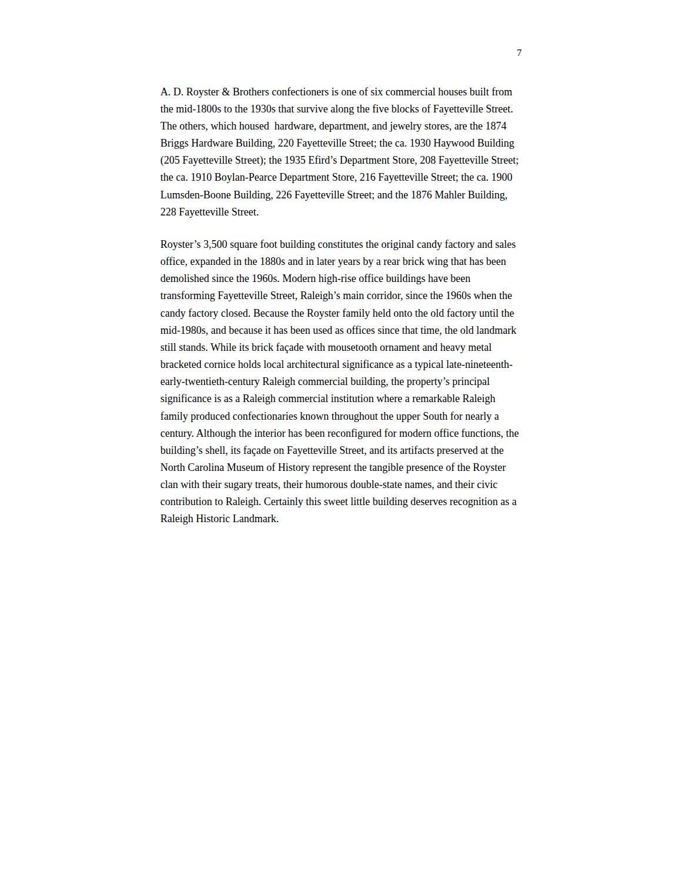7
A. D. Royster & Brothers confectioners is one of six commercial houses built from the mid-1800s to the 1930s that survive along the five blocks of Fayetteville Street. The others, which housed hardware, department, and jewelry stores, are the 1874 Briggs Hardware Building, 220 Fayetteville Street; the ca. 1930 Haywood Building (205 Fayetteville Street); the 1935 Efird’s Department Store, 208 Fayetteville Street; the ca. 1910 Boylan-Pearce Department Store, 216 Fayetteville Street; the ca. 1900 Lumsden-Boone Building, 226 Fayetteville Street; and the 1876 Mahler Building, 228 Fayetteville Street.
Royster’s 3,500 square foot building constitutes the original candy factory and sales office, expanded in the 1880s and in later years by a rear brick wing that has been demolished since the 1960s. Modern high-rise office buildings have been transforming Fayetteville Street, Raleigh’s main corridor, since the 1960s when the candy factory closed. Because the Royster family held onto the old factory until the mid-1980s, and because it has been used as offices since that time, the old landmark still stands. While its brick façade with mousetooth ornament and heavy metal bracketed cornice holds local architectural significance as a typical late-nineteenth-early-twentieth-century Raleigh commercial building, the property’s principal significance is as a Raleigh commercial institution where a remarkable Raleigh family produced confectionaries known throughout the upper South for nearly a century. Although the interior has been reconfigured for modern office functions, the building’s shell, its façade on Fayetteville Street, and its artifacts preserved at the North Carolina Museum of History represent the tangible presence of the Royster clan with their sugary treats, their humorous double-state names, and their civic contribution to Raleigh. Certainly this sweet little building deserves recognition as a Raleigh Historic Landmark.